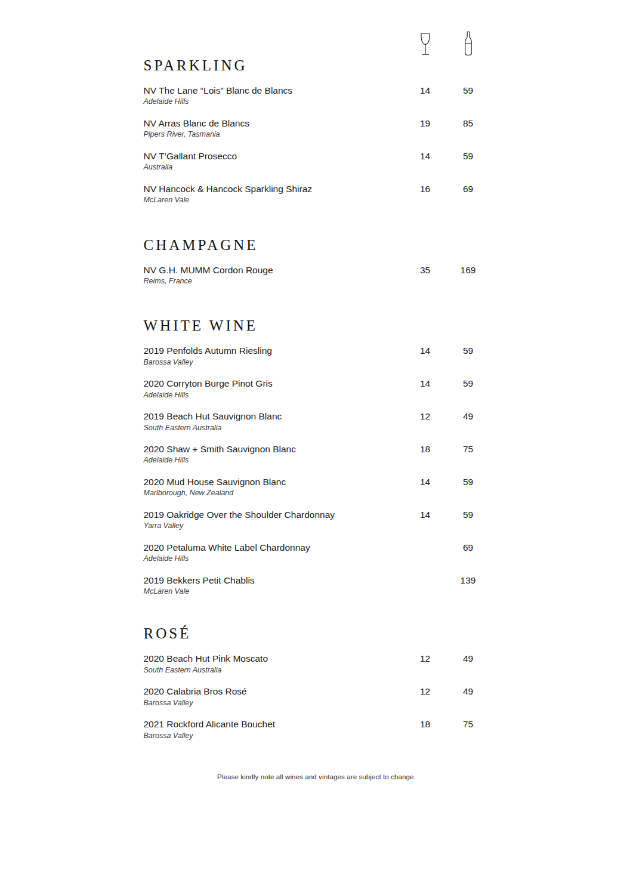Sparkling
NV The Lane “Lois” Blanc de Blancs
Adelaide Hills
14
59
NV Arras Blanc de Blancs
Pipers River, Tasmania
19
85
NV T’Gallant Prosecco
Australia
14
59
NV Hancock & Hancock Sparkling Shiraz
McLaren Vale
16
69
Champagne
NV G.H. MUMM Cordon Rouge
Reims, France
35
169
White Wine
2019 Penfolds Autumn Riesling
Barossa Valley
14
59
2020 Corryton Burge Pinot Gris
Adelaide Hills
14
59
2019 Beach Hut Sauvignon Blanc
South Eastern Australia
12
49
2020 Shaw + Smith Sauvignon Blanc
Adelaide Hills
18
75
2020 Mud House Sauvignon Blanc
Marlborough, New Zealand
14
59
2019 Oakridge Over the Shoulder Chardonnay
Yarra Valley
14
59
2020 Petaluma White Label Chardonnay
Adelaide Hills
69
2019 Bekkers Petit Chablis
McLaren Vale
139
Rosé
2020 Beach Hut Pink Moscato
South Eastern Australia
12
49
2020 Calabria Bros Rosé
Barossa Valley
12
49
2021 Rockford Alicante Bouchet
Barossa Valley
18
75
Please kindly note all wines and vintages are subject to change.